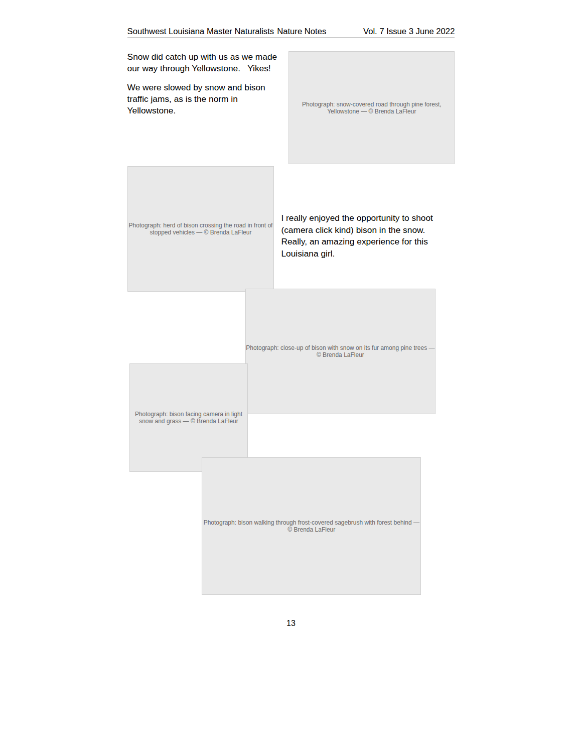| Southwest Louisiana Master Naturalists | Nature Notes | Vol. 7 Issue 3 June 2022 |
Snow did catch up with us as we made our way through Yellowstone. Yikes!
We were slowed by snow and bison traffic jams, as is the norm in Yellowstone.
Photograph: snow-covered road through pine forest, Yellowstone — © Brenda LaFleur
Photograph: herd of bison crossing the road in front of stopped vehicles — © Brenda LaFleur
I really enjoyed the opportunity to shoot (camera click kind) bison in the snow. Really, an amazing experience for this Louisiana girl.
Photograph: close-up of bison with snow on its fur among pine trees — © Brenda LaFleur
Photograph: bison facing camera in light snow and grass — © Brenda LaFleur
Photograph: bison walking through frost-covered sagebrush with forest behind — © Brenda LaFleur
13